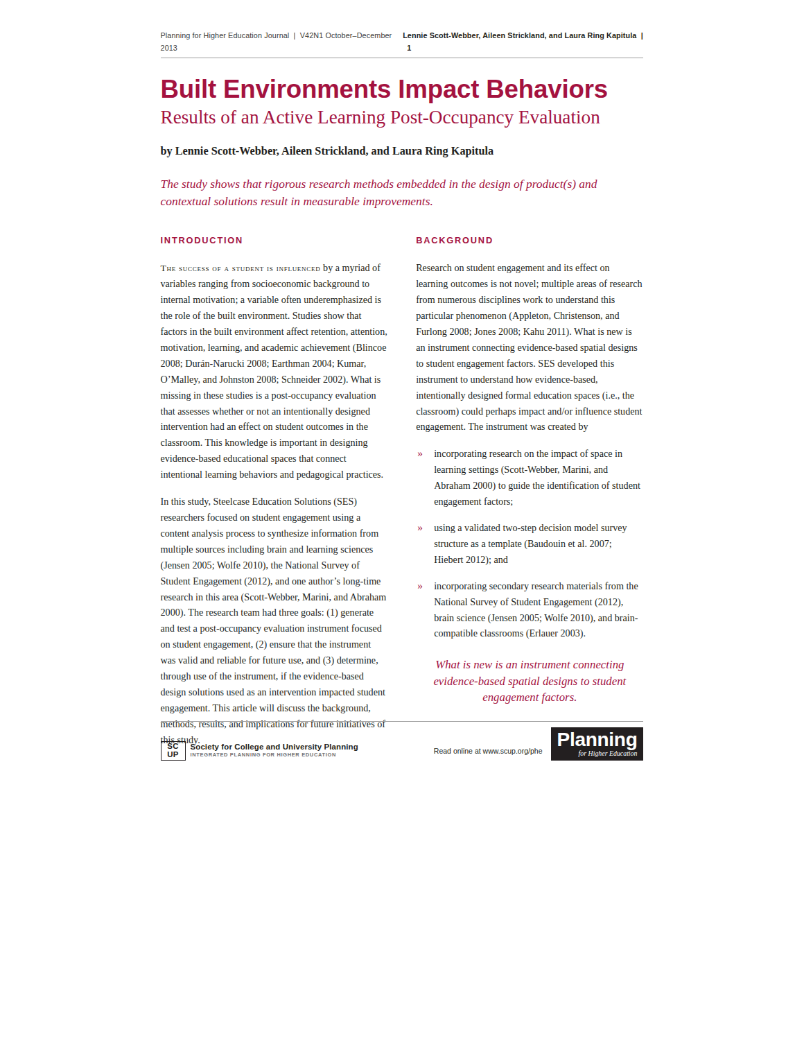Planning for Higher Education Journal | V42N1 October–December 2013
Lennie Scott-Webber, Aileen Strickland, and Laura Ring Kapitula | 1
Built Environments Impact Behaviors
Results of an Active Learning Post-Occupancy Evaluation
by Lennie Scott-Webber, Aileen Strickland, and Laura Ring Kapitula
The study shows that rigorous research methods embedded in the design of product(s) and contextual solutions result in measurable improvements.
Introduction
The success of a student is influenced by a myriad of variables ranging from socioeconomic background to internal motivation; a variable often underemphasized is the role of the built environment. Studies show that factors in the built environment affect retention, attention, motivation, learning, and academic achievement (Blincoe 2008; Durán-Narucki 2008; Earthman 2004; Kumar, O’Malley, and Johnston 2008; Schneider 2002). What is missing in these studies is a post-occupancy evaluation that assesses whether or not an intentionally designed intervention had an effect on student outcomes in the classroom. This knowledge is important in designing evidence-based educational spaces that connect intentional learning behaviors and pedagogical practices.
In this study, Steelcase Education Solutions (SES) researchers focused on student engagement using a content analysis process to synthesize information from multiple sources including brain and learning sciences (Jensen 2005; Wolfe 2010), the National Survey of Student Engagement (2012), and one author’s long-time research in this area (Scott-Webber, Marini, and Abraham 2000). The research team had three goals: (1) generate and test a post-occupancy evaluation instrument focused on student engagement, (2) ensure that the instrument was valid and reliable for future use, and (3) determine, through use of the instrument, if the evidence-based design solutions used as an intervention impacted student engagement. This article will discuss the background, methods, results, and implications for future initiatives of this study.
Background
Research on student engagement and its effect on learning outcomes is not novel; multiple areas of research from numerous disciplines work to understand this particular phenomenon (Appleton, Christenson, and Furlong 2008; Jones 2008; Kahu 2011). What is new is an instrument connecting evidence-based spatial designs to student engagement factors. SES developed this instrument to understand how evidence-based, intentionally designed formal education spaces (i.e., the classroom) could perhaps impact and/or influence student engagement. The instrument was created by
incorporating research on the impact of space in learning settings (Scott-Webber, Marini, and Abraham 2000) to guide the identification of student engagement factors;
using a validated two-step decision model survey structure as a template (Baudouin et al. 2007; Hiebert 2012); and
incorporating secondary research materials from the National Survey of Student Engagement (2012), brain science (Jensen 2005; Wolfe 2010), and brain-compatible classrooms (Erlauer 2003).
What is new is an instrument connecting evidence-based spatial designs to student engagement factors.
SC
UP
Society for College and University Planning
Integrated Planning for Higher Education
Read online at www.scup.org/phe
Planning for Higher Education